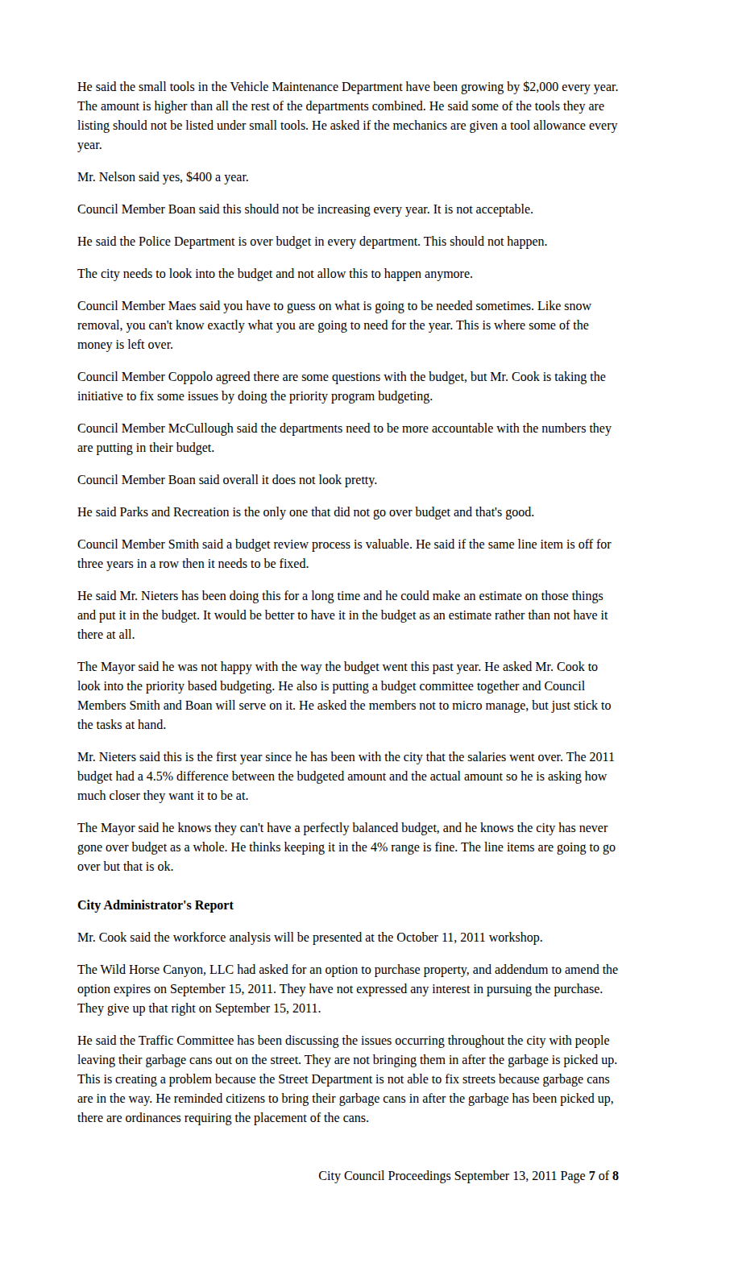He said the small tools in the Vehicle Maintenance Department have been growing by $2,000 every year. The amount is higher than all the rest of the departments combined. He said some of the tools they are listing should not be listed under small tools. He asked if the mechanics are given a tool allowance every year.
Mr. Nelson said yes, $400 a year.
Council Member Boan said this should not be increasing every year. It is not acceptable.
He said the Police Department is over budget in every department. This should not happen.
The city needs to look into the budget and not allow this to happen anymore.
Council Member Maes said you have to guess on what is going to be needed sometimes. Like snow removal, you can't know exactly what you are going to need for the year. This is where some of the money is left over.
Council Member Coppolo agreed there are some questions with the budget, but Mr. Cook is taking the initiative to fix some issues by doing the priority program budgeting.
Council Member McCullough said the departments need to be more accountable with the numbers they are putting in their budget.
Council Member Boan said overall it does not look pretty.
He said Parks and Recreation is the only one that did not go over budget and that's good.
Council Member Smith said a budget review process is valuable. He said if the same line item is off for three years in a row then it needs to be fixed.
He said Mr. Nieters has been doing this for a long time and he could make an estimate on those things and put it in the budget. It would be better to have it in the budget as an estimate rather than not have it there at all.
The Mayor said he was not happy with the way the budget went this past year. He asked Mr. Cook to look into the priority based budgeting. He also is putting a budget committee together and Council Members Smith and Boan will serve on it. He asked the members not to micro manage, but just stick to the tasks at hand.
Mr. Nieters said this is the first year since he has been with the city that the salaries went over. The 2011 budget had a 4.5% difference between the budgeted amount and the actual amount so he is asking how much closer they want it to be at.
The Mayor said he knows they can't have a perfectly balanced budget, and he knows the city has never gone over budget as a whole. He thinks keeping it in the 4% range is fine. The line items are going to go over but that is ok.
City Administrator's Report
Mr. Cook said the workforce analysis will be presented at the October 11, 2011 workshop.
The Wild Horse Canyon, LLC had asked for an option to purchase property, and addendum to amend the option expires on September 15, 2011. They have not expressed any interest in pursuing the purchase. They give up that right on September 15, 2011.
He said the Traffic Committee has been discussing the issues occurring throughout the city with people leaving their garbage cans out on the street. They are not bringing them in after the garbage is picked up. This is creating a problem because the Street Department is not able to fix streets because garbage cans are in the way. He reminded citizens to bring their garbage cans in after the garbage has been picked up, there are ordinances requiring the placement of the cans.
City Council Proceedings September 13, 2011 Page 7 of 8